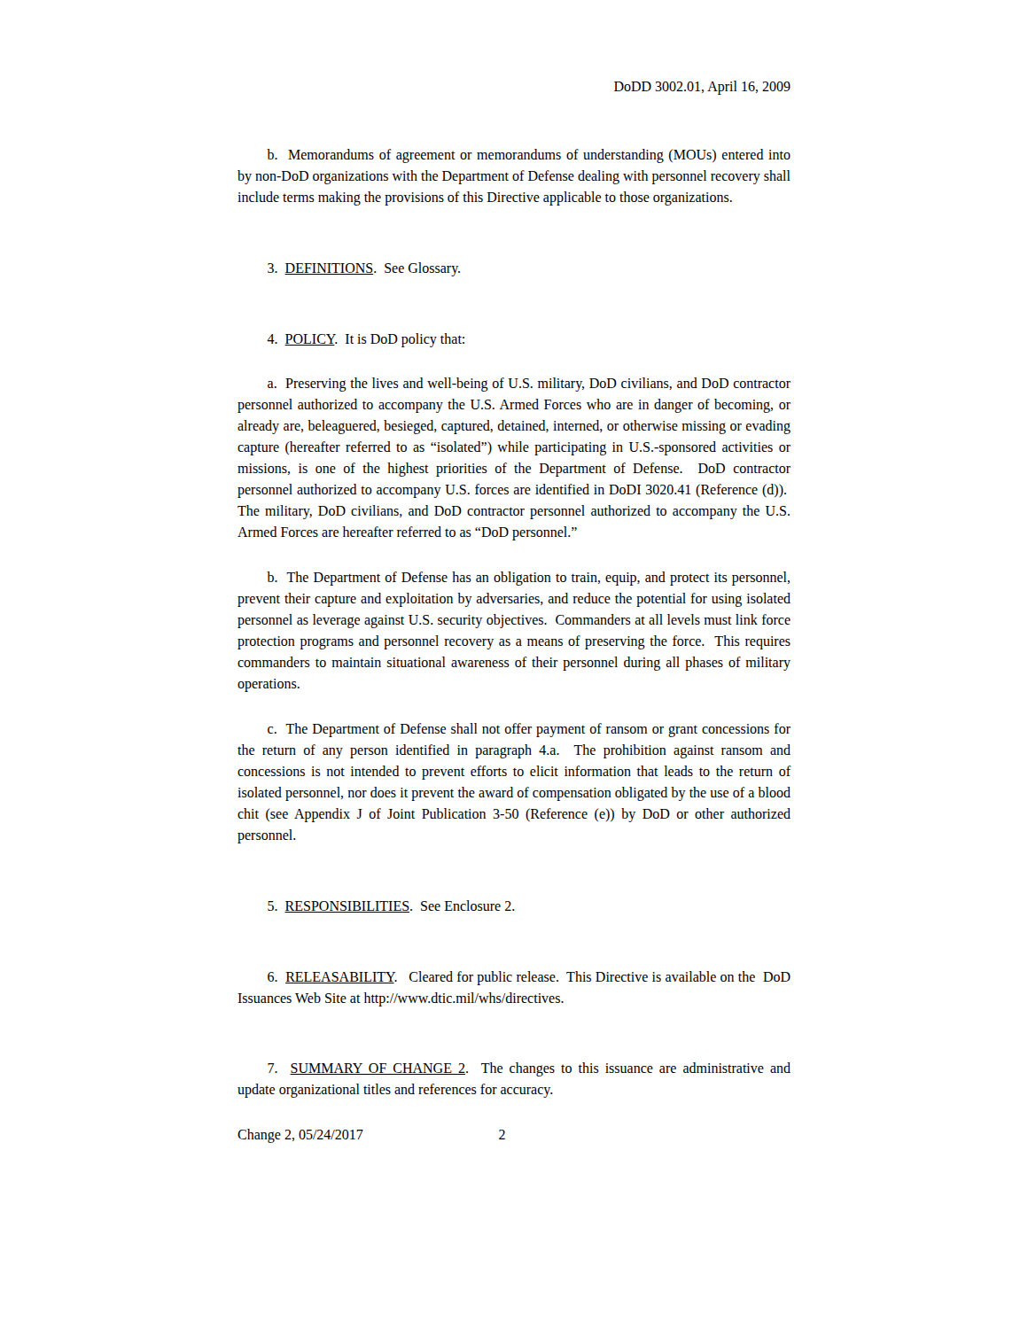DoDD 3002.01, April 16, 2009
b. Memorandums of agreement or memorandums of understanding (MOUs) entered into by non-DoD organizations with the Department of Defense dealing with personnel recovery shall include terms making the provisions of this Directive applicable to those organizations.
3. DEFINITIONS. See Glossary.
4. POLICY. It is DoD policy that:
a. Preserving the lives and well-being of U.S. military, DoD civilians, and DoD contractor personnel authorized to accompany the U.S. Armed Forces who are in danger of becoming, or already are, beleaguered, besieged, captured, detained, interned, or otherwise missing or evading capture (hereafter referred to as “isolated”) while participating in U.S.-sponsored activities or missions, is one of the highest priorities of the Department of Defense. DoD contractor personnel authorized to accompany U.S. forces are identified in DoDI 3020.41 (Reference (d)). The military, DoD civilians, and DoD contractor personnel authorized to accompany the U.S. Armed Forces are hereafter referred to as “DoD personnel.”
b. The Department of Defense has an obligation to train, equip, and protect its personnel, prevent their capture and exploitation by adversaries, and reduce the potential for using isolated personnel as leverage against U.S. security objectives. Commanders at all levels must link force protection programs and personnel recovery as a means of preserving the force. This requires commanders to maintain situational awareness of their personnel during all phases of military operations.
c. The Department of Defense shall not offer payment of ransom or grant concessions for the return of any person identified in paragraph 4.a. The prohibition against ransom and concessions is not intended to prevent efforts to elicit information that leads to the return of isolated personnel, nor does it prevent the award of compensation obligated by the use of a blood chit (see Appendix J of Joint Publication 3-50 (Reference (e)) by DoD or other authorized personnel.
5. RESPONSIBILITIES. See Enclosure 2.
6. RELEASABILITY. Cleared for public release. This Directive is available on the DoD Issuances Web Site at http://www.dtic.mil/whs/directives.
7. SUMMARY OF CHANGE 2. The changes to this issuance are administrative and update organizational titles and references for accuracy.
Change 2, 05/24/2017 2